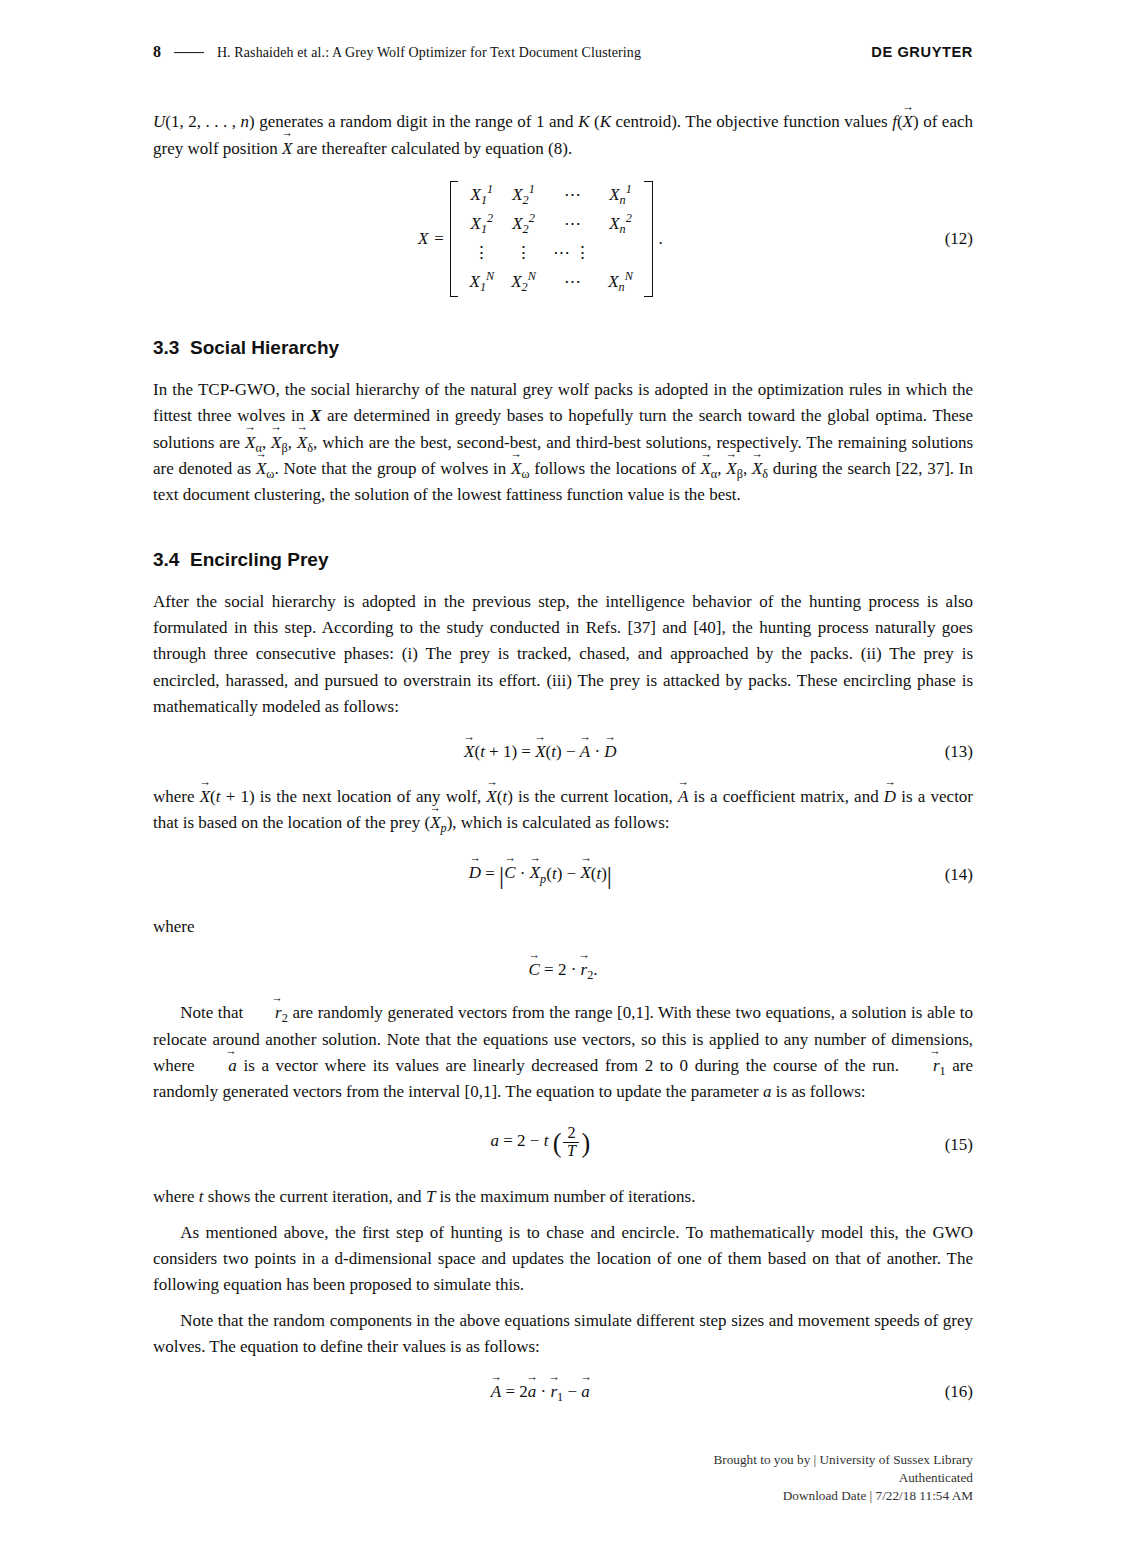8 H. Rashaideh et al.: A Grey Wolf Optimizer for Text Document Clustering
DE GRUYTER
U(1, 2, . . . , n) generates a random digit in the range of 1 and K (K centroid). The objective function values f(X) of each grey wolf position X are thereafter calculated by equation (8).
X =
| X 1 1 | X 2 1 | ⋯ | X n 1 |
| X 1 2 | X 2 2 | ⋯ | X n 2 |
| ⋮ | ⋮ | ⋯ ⋮ | |
| X 1 N | X 2 N | ⋯ | X n N |
.
(12)
3.3 Social Hierarchy
In the TCP-GWO, the social hierarchy of the natural grey wolf packs is adopted in the optimization rules in which the fittest three wolves in X are determined in greedy bases to hopefully turn the search toward the global optima. These solutions are Xα, Xβ, Xδ, which are the best, second-best, and third-best solutions, respectively. The remaining solutions are denoted as Xω. Note that the group of wolves in Xω follows the locations of Xα, Xβ, Xδ during the search [22, 37]. In text document clustering, the solution of the lowest fattiness function value is the best.
3.4 Encircling Prey
After the social hierarchy is adopted in the previous step, the intelligence behavior of the hunting process is also formulated in this step. According to the study conducted in Refs. [37] and [40], the hunting process naturally goes through three consecutive phases: (i) The prey is tracked, chased, and approached by the packs. (ii) The prey is encircled, harassed, and pursued to overstrain its effort. (iii) The prey is attacked by packs. These encircling phase is mathematically modeled as follows:
X(t + 1) = X(t) − A · D
(13)
where X(t + 1) is the next location of any wolf, X(t) is the current location, A is a coefficient matrix, and D is a vector that is based on the location of the prey (Xp), which is calculated as follows:
D = |C · Xp(t) − X(t)|
(14)
where
C = 2 · r2.
Note that r2 are randomly generated vectors from the range [0,1]. With these two equations, a solution is able to relocate around another solution. Note that the equations use vectors, so this is applied to any number of dimensions, where a is a vector where its values are linearly decreased from 2 to 0 during the course of the run. r1 are randomly generated vectors from the interval [0,1]. The equation to update the parameter a is as follows:
a = 2 − t (2 T)
(15)
where t shows the current iteration, and T is the maximum number of iterations.
As mentioned above, the first step of hunting is to chase and encircle. To mathematically model this, the GWO considers two points in a d-dimensional space and updates the location of one of them based on that of another. The following equation has been proposed to simulate this.
Note that the random components in the above equations simulate different step sizes and movement speeds of grey wolves. The equation to define their values is as follows:
A = 2 a · r1 − a
(16)
Brought to you by | University of Sussex Library
Authenticated
Download Date | 7/22/18 11:54 AM